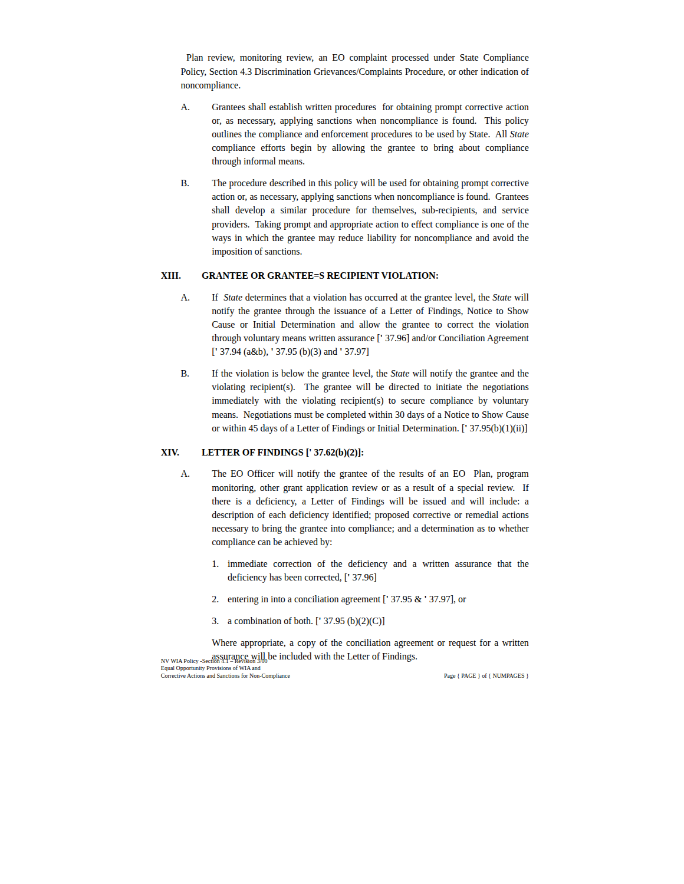Plan review, monitoring review, an EO complaint processed under State Compliance Policy, Section 4.3 Discrimination Grievances/Complaints Procedure, or other indication of noncompliance.
A.
Grantees shall establish written procedures for obtaining prompt corrective action or, as necessary, applying sanctions when noncompliance is found. This policy outlines the compliance and enforcement procedures to be used by State. All State compliance efforts begin by allowing the grantee to bring about compliance through informal means.
B.
The procedure described in this policy will be used for obtaining prompt corrective action or, as necessary, applying sanctions when noncompliance is found. Grantees shall develop a similar procedure for themselves, sub-recipients, and service providers. Taking prompt and appropriate action to effect compliance is one of the ways in which the grantee may reduce liability for noncompliance and avoid the imposition of sanctions.
XIII.
GRANTEE OR GRANTEE=S RECIPIENT VIOLATION:
A.
If State determines that a violation has occurred at the grantee level, the State will notify the grantee through the issuance of a Letter of Findings, Notice to Show Cause or Initial Determination and allow the grantee to correct the violation through voluntary means written assurance [' 37.96] and/or Conciliation Agreement [' 37.94 (a&b), ' 37.95 (b)(3) and ' 37.97]
B.
If the violation is below the grantee level, the State will notify the grantee and the violating recipient(s). The grantee will be directed to initiate the negotiations immediately with the violating recipient(s) to secure compliance by voluntary means. Negotiations must be completed within 30 days of a Notice to Show Cause or within 45 days of a Letter of Findings or Initial Determination. [' 37.95(b)(1)(ii)]
XIV.
LETTER OF FINDINGS [' 37.62(b)(2)]:
A.
The EO Officer will notify the grantee of the results of an EO Plan, program monitoring, other grant application review or as a result of a special review. If there is a deficiency, a Letter of Findings will be issued and will include: a description of each deficiency identified; proposed corrective or remedial actions necessary to bring the grantee into compliance; and a determination as to whether compliance can be achieved by:
1.
immediate correction of the deficiency and a written assurance that the deficiency has been corrected, [' 37.96]
2.
entering in into a conciliation agreement [' 37.95 & ' 37.97], or
3.
a combination of both. [' 37.95 (b)(2)(C)]
Where appropriate, a copy of the conciliation agreement or request for a written assurance will be included with the Letter of Findings.
NV WIA Policy -Section 4.1 – Revision 3/00
Equal Opportunity Provisions of WIA and
Corrective Actions and Sanctions for Non-Compliance
Page { PAGE } of { NUMPAGES }